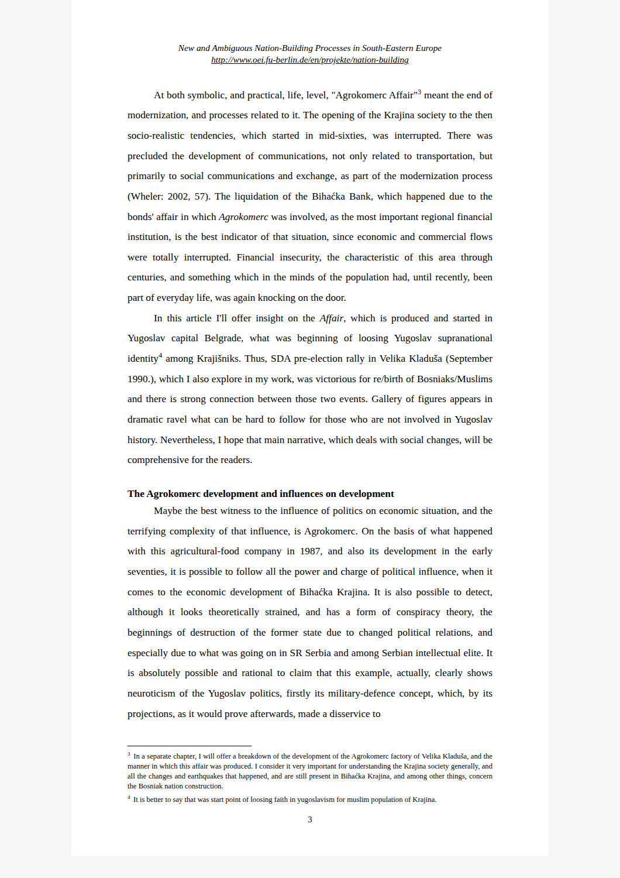New and Ambiguous Nation-Building Processes in South-Eastern Europe
http://www.oei.fu-berlin.de/en/projekte/nation-building
At both symbolic, and practical, life, level, "Agrokomerc Affair"3 meant the end of modernization, and processes related to it. The opening of the Krajina society to the then socio-realistic tendencies, which started in mid-sixties, was interrupted. There was precluded the development of communications, not only related to transportation, but primarily to social communications and exchange, as part of the modernization process (Wheler: 2002, 57). The liquidation of the Bihaćka Bank, which happened due to the bonds' affair in which Agrokomerc was involved, as the most important regional financial institution, is the best indicator of that situation, since economic and commercial flows were totally interrupted. Financial insecurity, the characteristic of this area through centuries, and something which in the minds of the population had, until recently, been part of everyday life, was again knocking on the door.
In this article I'll offer insight on the Affair, which is produced and started in Yugoslav capital Belgrade, what was beginning of loosing Yugoslav supranational identity4 among Krajišniks. Thus, SDA pre-election rally in Velika Kladuša (September 1990.), which I also explore in my work, was victorious for re/birth of Bosniaks/Muslims and there is strong connection between those two events. Gallery of figures appears in dramatic ravel what can be hard to follow for those who are not involved in Yugoslav history. Nevertheless, I hope that main narrative, which deals with social changes, will be comprehensive for the readers.
The Agrokomerc development and influences on development
Maybe the best witness to the influence of politics on economic situation, and the terrifying complexity of that influence, is Agrokomerc. On the basis of what happened with this agricultural-food company in 1987, and also its development in the early seventies, it is possible to follow all the power and charge of political influence, when it comes to the economic development of Bihaćka Krajina. It is also possible to detect, although it looks theoretically strained, and has a form of conspiracy theory, the beginnings of destruction of the former state due to changed political relations, and especially due to what was going on in SR Serbia and among Serbian intellectual elite. It is absolutely possible and rational to claim that this example, actually, clearly shows neuroticism of the Yugoslav politics, firstly its military-defence concept, which, by its projections, as it would prove afterwards, made a disservice to
3 In a separate chapter, I will offer a breakdown of the development of the Agrokomerc factory of Velika Kladuša, and the manner in which this affair was produced. I consider it very important for understanding the Krajina society generally, and all the changes and earthquakes that happened, and are still present in Bihaćka Krajina, and among other things, concern the Bosniak nation construction.
4 It is better to say that was start point of loosing faith in yugoslavism for muslim population of Krajina.
3